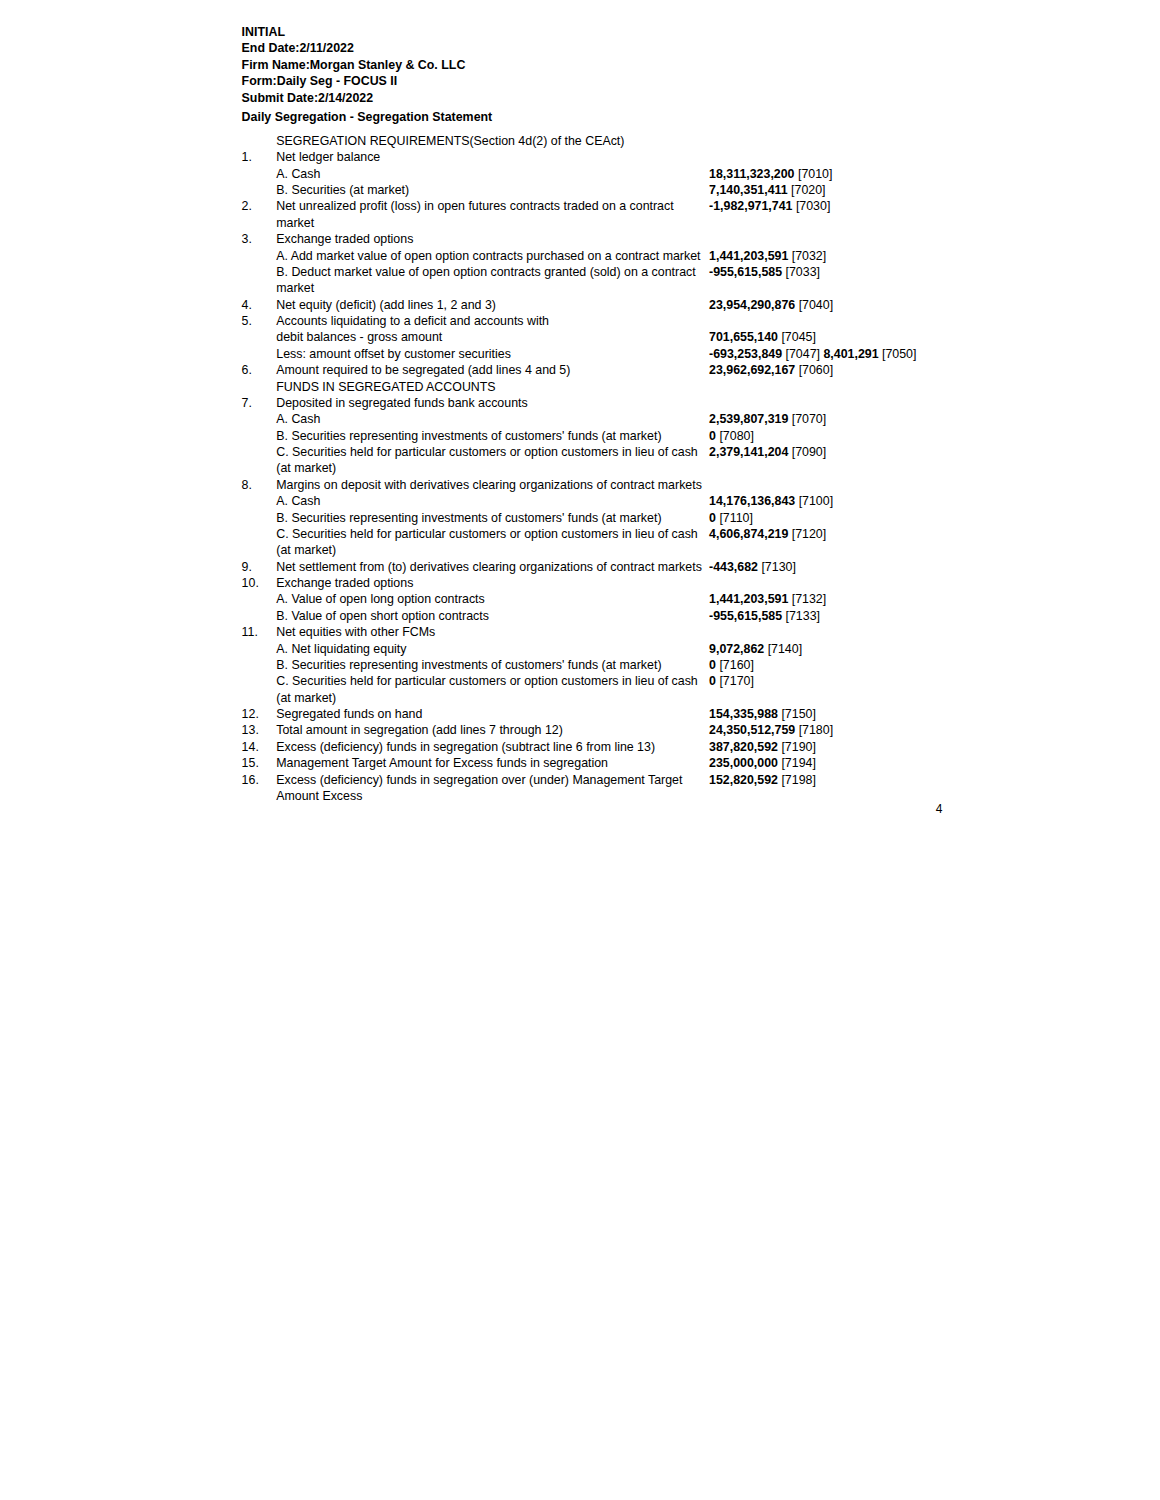INITIAL
End Date:2/11/2022
Firm Name:Morgan Stanley & Co. LLC
Form:Daily Seg - FOCUS II
Submit Date:2/14/2022
Daily Segregation - Segregation Statement
| | SEGREGATION REQUIREMENTS(Section 4d(2) of the CEAct) | |
| 1. | Net ledger balance | |
| | A. Cash | 18,311,323,200 [7010] |
| | B. Securities (at market) | 7,140,351,411 [7020] |
| 2. | Net unrealized profit (loss) in open futures contracts traded on a contract market | -1,982,971,741 [7030] |
| 3. | Exchange traded options | |
| | A. Add market value of open option contracts purchased on a contract market | 1,441,203,591 [7032] |
| | B. Deduct market value of open option contracts granted (sold) on a contract market | -955,615,585 [7033] |
| 4. | Net equity (deficit) (add lines 1, 2 and 3) | 23,954,290,876 [7040] |
| 5. | Accounts liquidating to a deficit and accounts with | |
| | debit balances - gross amount | 701,655,140 [7045] |
| | Less: amount offset by customer securities | -693,253,849 [7047] 8,401,291 [7050] |
| 6. | Amount required to be segregated (add lines 4 and 5) | 23,962,692,167 [7060] |
| | FUNDS IN SEGREGATED ACCOUNTS | |
| 7. | Deposited in segregated funds bank accounts | |
| | A. Cash | 2,539,807,319 [7070] |
| | B. Securities representing investments of customers' funds (at market) | 0 [7080] |
| | C. Securities held for particular customers or option customers in lieu of cash (at market) | 2,379,141,204 [7090] |
| 8. | Margins on deposit with derivatives clearing organizations of contract markets | |
| | A. Cash | 14,176,136,843 [7100] |
| | B. Securities representing investments of customers' funds (at market) | 0 [7110] |
| | C. Securities held for particular customers or option customers in lieu of cash (at market) | 4,606,874,219 [7120] |
| 9. | Net settlement from (to) derivatives clearing organizations of contract markets | -443,682 [7130] |
| 10. | Exchange traded options | |
| | A. Value of open long option contracts | 1,441,203,591 [7132] |
| | B. Value of open short option contracts | -955,615,585 [7133] |
| 11. | Net equities with other FCMs | |
| | A. Net liquidating equity | 9,072,862 [7140] |
| | B. Securities representing investments of customers' funds (at market) | 0 [7160] |
| | C. Securities held for particular customers or option customers in lieu of cash (at market) | 0 [7170] |
| 12. | Segregated funds on hand | 154,335,988 [7150] |
| 13. | Total amount in segregation (add lines 7 through 12) | 24,350,512,759 [7180] |
| 14. | Excess (deficiency) funds in segregation (subtract line 6 from line 13) | 387,820,592 [7190] |
| 15. | Management Target Amount for Excess funds in segregation | 235,000,000 [7194] |
| 16. | Excess (deficiency) funds in segregation over (under) Management Target Amount Excess | 152,820,592 [7198] |
4